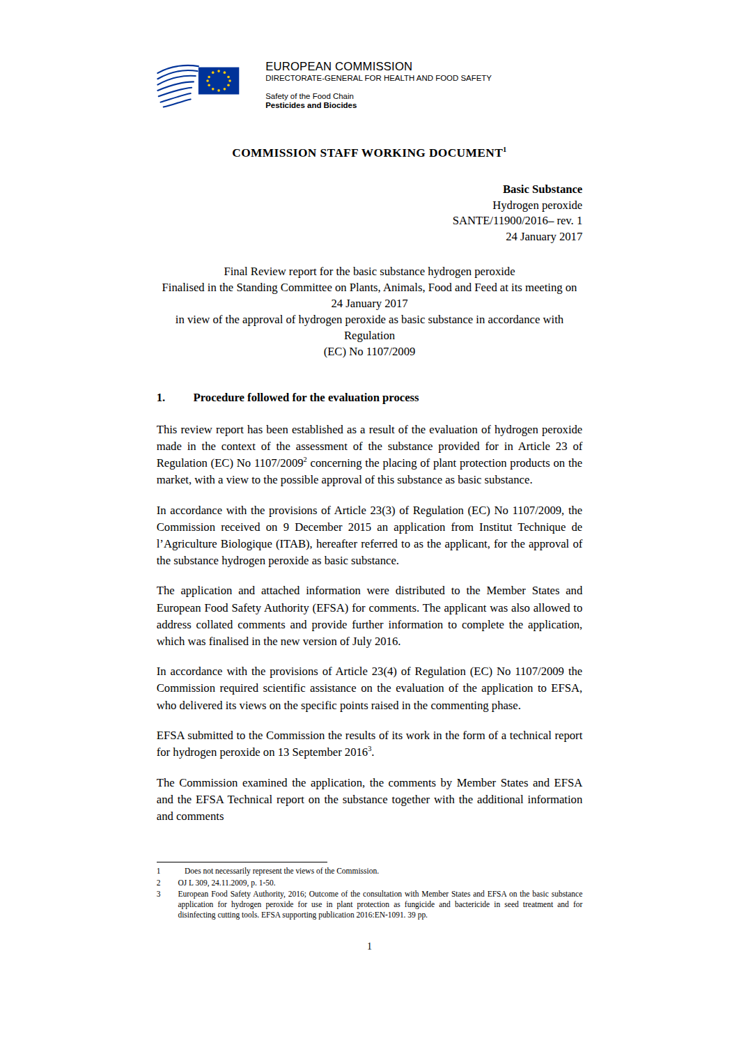EUROPEAN COMMISSION
DIRECTORATE-GENERAL FOR HEALTH AND FOOD SAFETY
Safety of the Food Chain
Pesticides and Biocides
Commission Staff Working Document1
Basic Substance
Hydrogen peroxide
SANTE/11900/2016– rev. 1
24 January 2017
Final Review report for the basic substance hydrogen peroxide
Finalised in the Standing Committee on Plants, Animals, Food and Feed at its meeting on
24 January 2017
in view of the approval of hydrogen peroxide as basic substance in accordance with Regulation
(EC) No 1107/2009
1. Procedure followed for the evaluation process
This review report has been established as a result of the evaluation of hydrogen peroxide made in the context of the assessment of the substance provided for in Article 23 of Regulation (EC) No 1107/20092 concerning the placing of plant protection products on the market, with a view to the possible approval of this substance as basic substance.
In accordance with the provisions of Article 23(3) of Regulation (EC) No 1107/2009, the Commission received on 9 December 2015 an application from Institut Technique de l’Agriculture Biologique (ITAB), hereafter referred to as the applicant, for the approval of the substance hydrogen peroxide as basic substance.
The application and attached information were distributed to the Member States and European Food Safety Authority (EFSA) for comments. The applicant was also allowed to address collated comments and provide further information to complete the application, which was finalised in the new version of July 2016.
In accordance with the provisions of Article 23(4) of Regulation (EC) No 1107/2009 the Commission required scientific assistance on the evaluation of the application to EFSA, who delivered its views on the specific points raised in the commenting phase.
EFSA submitted to the Commission the results of its work in the form of a technical report for hydrogen peroxide on 13 September 20163.
The Commission examined the application, the comments by Member States and EFSA and the EFSA Technical report on the substance together with the additional information and comments
1 Does not necessarily represent the views of the Commission.
2 OJ L 309, 24.11.2009, p. 1-50.
3 European Food Safety Authority, 2016; Outcome of the consultation with Member States and EFSA on the basic substance application for hydrogen peroxide for use in plant protection as fungicide and bactericide in seed treatment and for disinfecting cutting tools. EFSA supporting publication 2016:EN-1091. 39 pp.
1